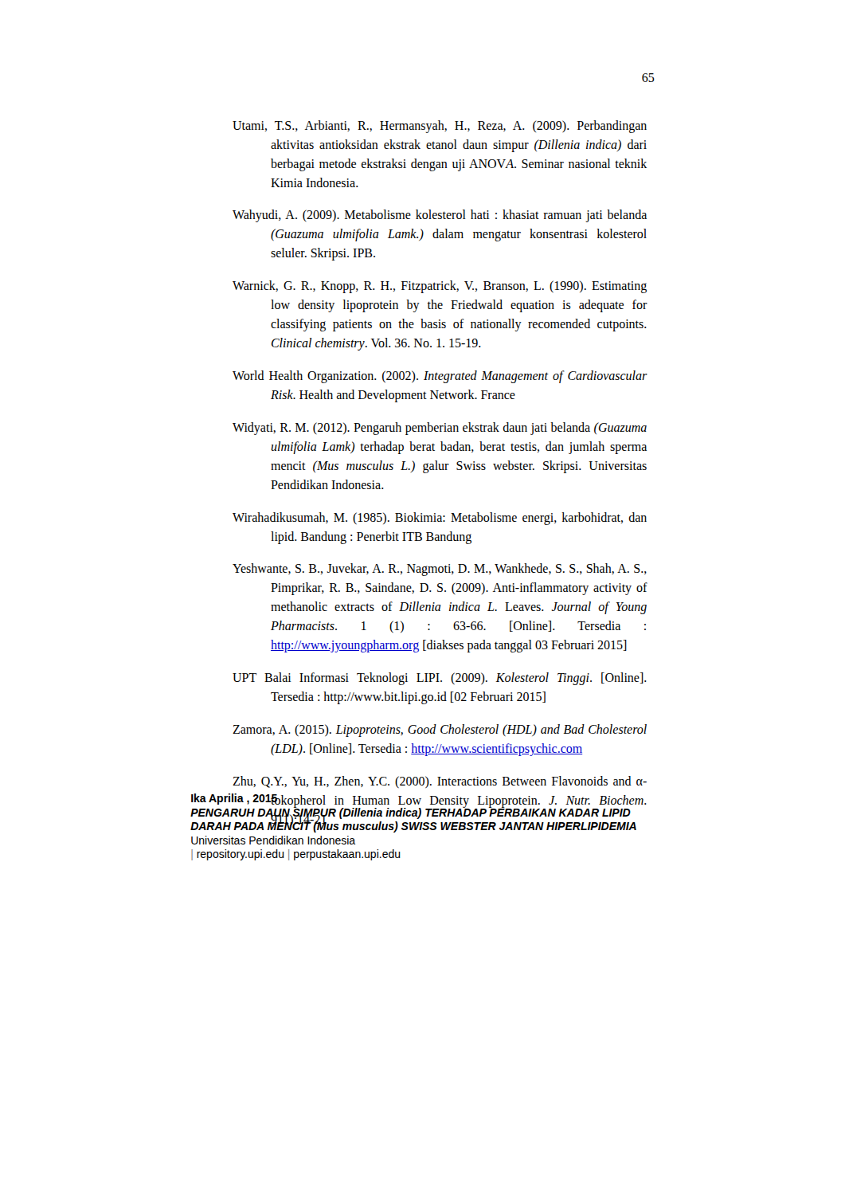65
Utami, T.S., Arbianti, R., Hermansyah, H., Reza, A. (2009). Perbandingan aktivitas antioksidan ekstrak etanol daun simpur (Dillenia indica) dari berbagai metode ekstraksi dengan uji ANOVA. Seminar nasional teknik Kimia Indonesia.
Wahyudi, A. (2009). Metabolisme kolesterol hati : khasiat ramuan jati belanda (Guazuma ulmifolia Lamk.) dalam mengatur konsentrasi kolesterol seluler. Skripsi. IPB.
Warnick, G. R., Knopp, R. H., Fitzpatrick, V., Branson, L. (1990). Estimating low density lipoprotein by the Friedwald equation is adequate for classifying patients on the basis of nationally recomended cutpoints. Clinical chemistry. Vol. 36. No. 1. 15-19.
World Health Organization. (2002). Integrated Management of Cardiovascular Risk. Health and Development Network. France
Widyati, R. M. (2012). Pengaruh pemberian ekstrak daun jati belanda (Guazuma ulmifolia Lamk) terhadap berat badan, berat testis, dan jumlah sperma mencit (Mus musculus L.) galur Swiss webster. Skripsi. Universitas Pendidikan Indonesia.
Wirahadikusumah, M. (1985). Biokimia: Metabolisme energi, karbohidrat, dan lipid. Bandung : Penerbit ITB Bandung
Yeshwante, S. B., Juvekar, A. R., Nagmoti, D. M., Wankhede, S. S., Shah, A. S., Pimprikar, R. B., Saindane, D. S. (2009). Anti-inflammatory activity of methanolic extracts of Dillenia indica L. Leaves. Journal of Young Pharmacists. 1 (1) : 63-66. [Online]. Tersedia : http://www.jyoungpharm.org [diakses pada tanggal 03 Februari 2015]
UPT Balai Informasi Teknologi LIPI. (2009). Kolesterol Tinggi. [Online]. Tersedia : http://www.bit.lipi.go.id [02 Februari 2015]
Zamora, A. (2015). Lipoproteins, Good Cholesterol (HDL) and Bad Cholesterol (LDL). [Online]. Tersedia : http://www.scientificpsychic.com
Zhu, Q.Y., Yu, H., Zhen, Y.C. (2000). Interactions Between Flavonoids and α-tokopherol in Human Low Density Lipoprotein. J. Nutr. Biochem. 911):14-21
Ika Aprilia , 2015
PENGARUH DAUN SIMPUR (Dillenia indica) TERHADAP PERBAIKAN KADAR LIPID DARAH PADA MENCIT (Mus musculus) SWISS WEBSTER JANTAN HIPERLIPIDEMIA Universitas Pendidikan Indonesia
| repository.upi.edu | perpustakaan.upi.edu